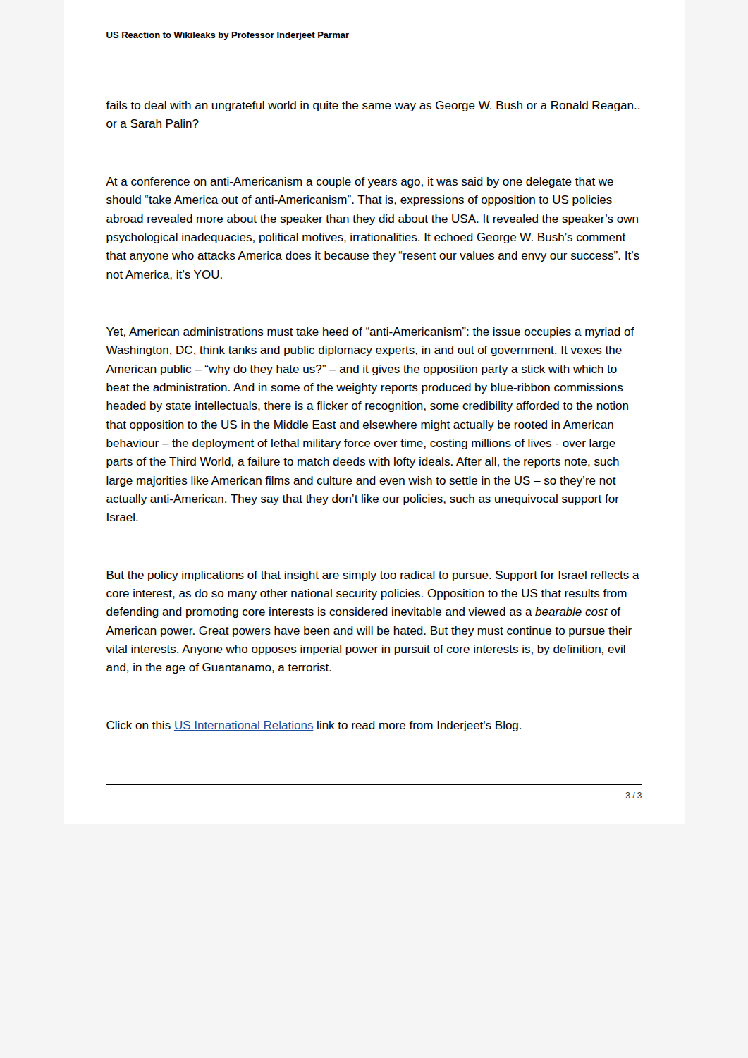US Reaction to Wikileaks by Professor Inderjeet Parmar
fails to deal with an ungrateful world in quite the same way as George W. Bush or a Ronald Reagan.. or a Sarah Palin?
At a conference on anti-Americanism a couple of years ago, it was said by one delegate that we should “take America out of anti-Americanism”. That is, expressions of opposition to US policies abroad revealed more about the speaker than they did about the USA. It revealed the speaker’s own psychological inadequacies, political motives, irrationalities. It echoed George W. Bush’s comment that anyone who attacks America does it because they “resent our values and envy our success”. It’s not America, it’s YOU.
Yet, American administrations must take heed of “anti-Americanism”: the issue occupies a myriad of Washington, DC, think tanks and public diplomacy experts, in and out of government. It vexes the American public – “why do they hate us?” – and it gives the opposition party a stick with which to beat the administration. And in some of the weighty reports produced by blue-ribbon commissions headed by state intellectuals, there is a flicker of recognition, some credibility afforded to the notion that opposition to the US in the Middle East and elsewhere might actually be rooted in American behaviour – the deployment of lethal military force over time, costing millions of lives - over large parts of the Third World, a failure to match deeds with lofty ideals. After all, the reports note, such large majorities like American films and culture and even wish to settle in the US – so they’re not actually anti-American. They say that they don’t like our policies, such as unequivocal support for Israel.
But the policy implications of that insight are simply too radical to pursue. Support for Israel reflects a core interest, as do so many other national security policies. Opposition to the US that results from defending and promoting core interests is considered inevitable and viewed as a bearable cost of American power. Great powers have been and will be hated. But they must continue to pursue their vital interests. Anyone who opposes imperial power in pursuit of core interests is, by definition, evil and, in the age of Guantanamo, a terrorist.
Click on this US International Relations link to read more from Inderjeet's Blog.
3 / 3